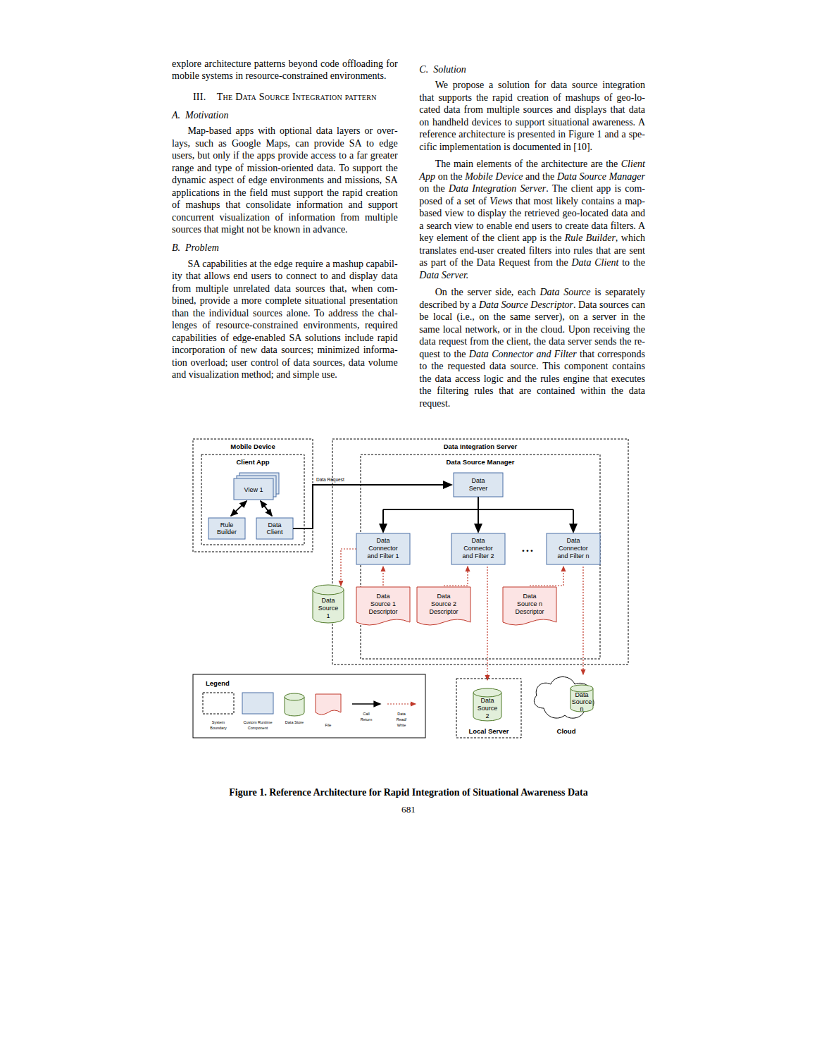explore architecture patterns beyond code offloading for mobile systems in resource-constrained environments.
III. The Data Source Integration pattern
A. Motivation
Map-based apps with optional data layers or overlays, such as Google Maps, can provide SA to edge users, but only if the apps provide access to a far greater range and type of mission-oriented data. To support the dynamic aspect of edge environments and missions, SA applications in the field must support the rapid creation of mashups that consolidate information and support concurrent visualization of information from multiple sources that might not be known in advance.
B. Problem
SA capabilities at the edge require a mashup capability that allows end users to connect to and display data from multiple unrelated data sources that, when combined, provide a more complete situational presentation than the individual sources alone. To address the challenges of resource-constrained environments, required capabilities of edge-enabled SA solutions include rapid incorporation of new data sources; minimized information overload; user control of data sources, data volume and visualization method; and simple use.
C. Solution
We propose a solution for data source integration that supports the rapid creation of mashups of geo-located data from multiple sources and displays that data on handheld devices to support situational awareness. A reference architecture is presented in Figure 1 and a specific implementation is documented in [10].
The main elements of the architecture are the Client App on the Mobile Device and the Data Source Manager on the Data Integration Server. The client app is composed of a set of Views that most likely contains a map-based view to display the retrieved geo-located data and a search view to enable end users to create data filters. A key element of the client app is the Rule Builder, which translates end-user created filters into rules that are sent as part of the Data Request from the Data Client to the Data Server.
On the server side, each Data Source is separately described by a Data Source Descriptor. Data sources can be local (i.e., on the same server), on a server in the same local network, or in the cloud. Upon receiving the data request from the client, the data server sends the request to the Data Connector and Filter that corresponds to the requested data source. This component contains the data access logic and the rules engine that executes the filtering rules that are contained within the data request.
Mobile Device Client App View 1 Rule Builder Data Client Data Integration Server Data Source Manager Data Server Data Request Data Connector and Filter 1 Data Connector and Filter 2 • • • Data Connector and Filter n Data Source 1 Data Source 1 Descriptor Data Source 2 Descriptor Data Source n Descriptor Legend System Boundary Custom Runtime Component Data Store File Call Return Data Read/ Write Data Source 2 Local Server Data Source n Cloud
Figure 1. Reference Architecture for Rapid Integration of Situational Awareness Data
681